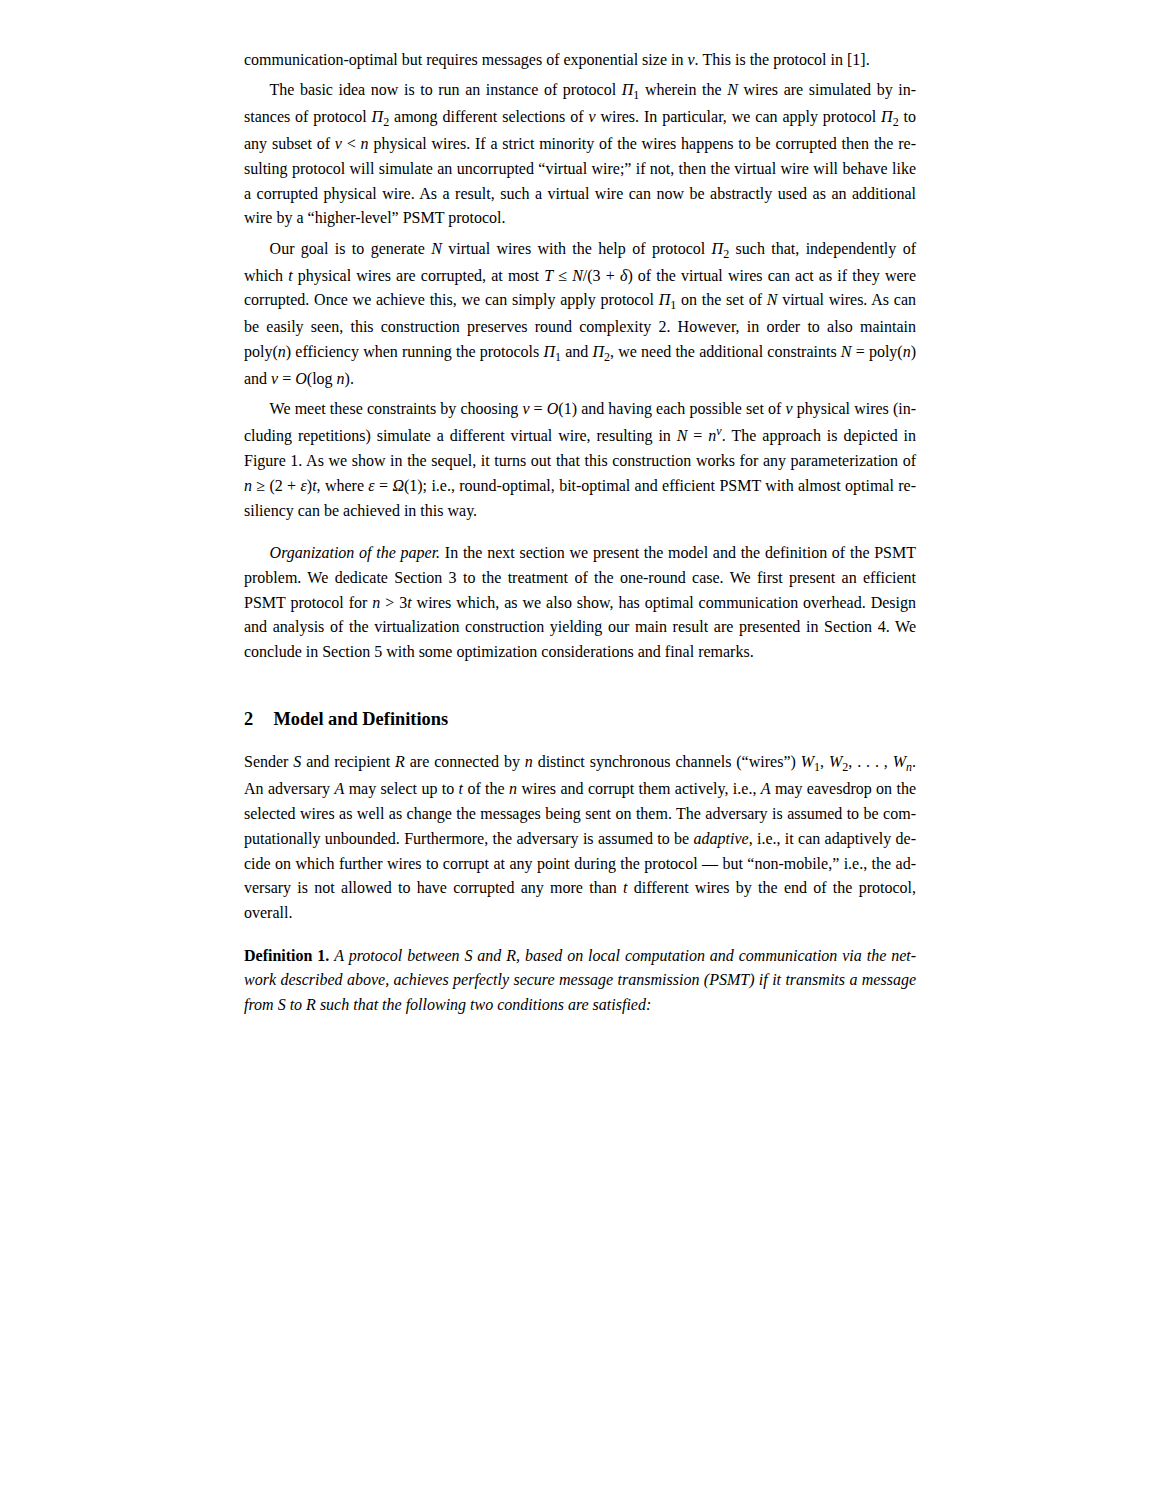communication-optimal but requires messages of exponential size in ν. This is the protocol in [1].
The basic idea now is to run an instance of protocol Π 1 wherein the N wires are simulated by instances of protocol Π 2 among different selections of ν wires. In particular, we can apply protocol Π 2 to any subset of ν < n physical wires. If a strict minority of the wires happens to be corrupted then the resulting protocol will simulate an uncorrupted “virtual wire;” if not, then the virtual wire will behave like a corrupted physical wire. As a result, such a virtual wire can now be abstractly used as an additional wire by a “higher-level” PSMT protocol.
Our goal is to generate N virtual wires with the help of protocol Π 2 such that, independently of which t physical wires are corrupted, at most T ≤ N/(3 + δ) of the virtual wires can act as if they were corrupted. Once we achieve this, we can simply apply protocol Π 1 on the set of N virtual wires. As can be easily seen, this construction preserves round complexity 2. However, in order to also maintain poly(n) efficiency when running the protocols Π 1 and Π 2, we need the additional constraints N = poly(n) and ν = O(log n).
We meet these constraints by choosing ν = O(1) and having each possible set of ν physical wires (including repetitions) simulate a different virtual wire, resulting in N = nν. The approach is depicted in Figure 1. As we show in the sequel, it turns out that this construction works for any parameterization of n ≥ (2 + ε)t, where ε = Ω(1); i.e., round-optimal, bit-optimal and efficient PSMT with almost optimal resiliency can be achieved in this way.
Organization of the paper. In the next section we present the model and the definition of the PSMT problem. We dedicate Section 3 to the treatment of the one-round case. We first present an efficient PSMT protocol for n > 3t wires which, as we also show, has optimal communication overhead. Design and analysis of the virtualization construction yielding our main result are presented in Section 4. We conclude in Section 5 with some optimization considerations and final remarks.
2 Model and Definitions
Sender S and recipient R are connected by n distinct synchronous channels (“wires”) W 1, W 2, . . . , Wn. An adversary A may select up to t of the n wires and corrupt them actively, i.e., A may eavesdrop on the selected wires as well as change the messages being sent on them. The adversary is assumed to be computationally unbounded. Furthermore, the adversary is assumed to be adaptive, i.e., it can adaptively decide on which further wires to corrupt at any point during the protocol — but “non-mobile,” i.e., the adversary is not allowed to have corrupted any more than t different wires by the end of the protocol, overall.
Definition 1. A protocol between S and R, based on local computation and communication via the network described above, achieves perfectly secure message transmission (PSMT) if it transmits a message from S to R such that the following two conditions are satisfied: